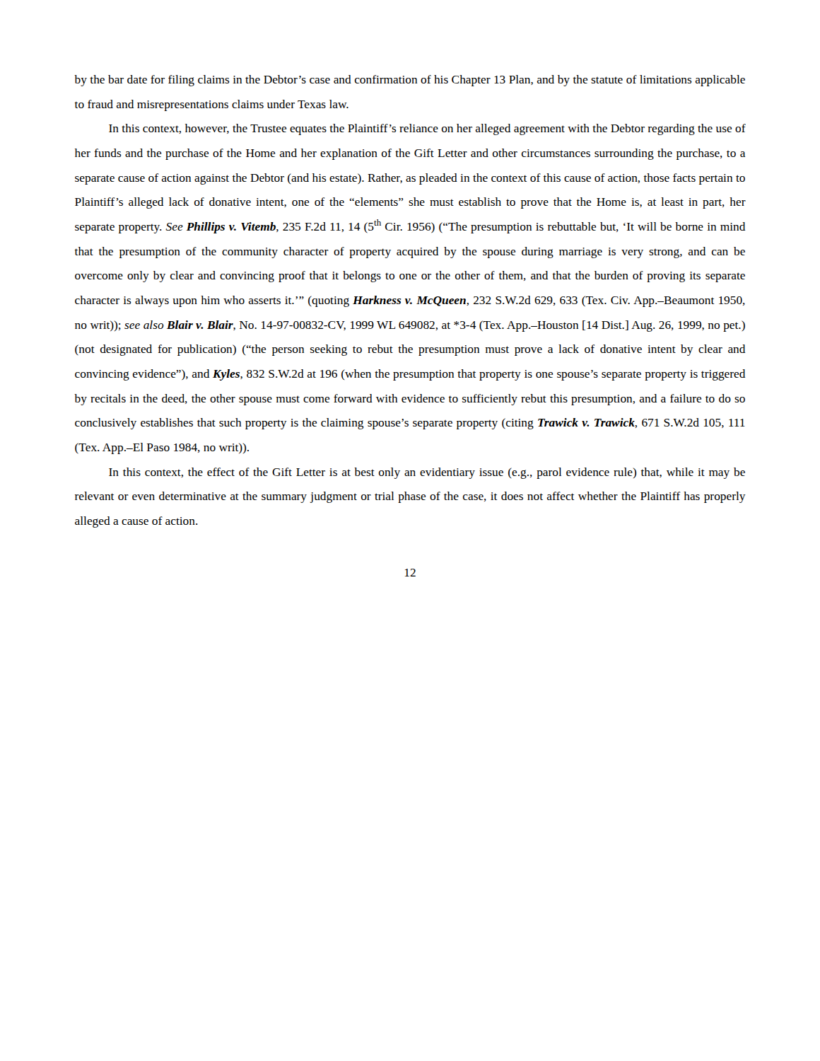by the bar date for filing claims in the Debtor’s case and confirmation of his Chapter 13 Plan, and by the statute of limitations applicable to fraud and misrepresentations claims under Texas law.
In this context, however, the Trustee equates the Plaintiff’s reliance on her alleged agreement with the Debtor regarding the use of her funds and the purchase of the Home and her explanation of the Gift Letter and other circumstances surrounding the purchase, to a separate cause of action against the Debtor (and his estate). Rather, as pleaded in the context of this cause of action, those facts pertain to Plaintiff’s alleged lack of donative intent, one of the “elements” she must establish to prove that the Home is, at least in part, her separate property. See Phillips v. Vitemb, 235 F.2d 11, 14 (5th Cir. 1956) (“The presumption is rebuttable but, ‘It will be borne in mind that the presumption of the community character of property acquired by the spouse during marriage is very strong, and can be overcome only by clear and convincing proof that it belongs to one or the other of them, and that the burden of proving its separate character is always upon him who asserts it.’” (quoting Harkness v. McQueen, 232 S.W.2d 629, 633 (Tex. Civ. App.–Beaumont 1950, no writ)); see also Blair v. Blair, No. 14-97-00832-CV, 1999 WL 649082, at *3-4 (Tex. App.–Houston [14 Dist.] Aug. 26, 1999, no pet.) (not designated for publication) (“the person seeking to rebut the presumption must prove a lack of donative intent by clear and convincing evidence”), and Kyles, 832 S.W.2d at 196 (when the presumption that property is one spouse’s separate property is triggered by recitals in the deed, the other spouse must come forward with evidence to sufficiently rebut this presumption, and a failure to do so conclusively establishes that such property is the claiming spouse’s separate property (citing Trawick v. Trawick, 671 S.W.2d 105, 111 (Tex. App.–El Paso 1984, no writ)).
In this context, the effect of the Gift Letter is at best only an evidentiary issue (e.g., parol evidence rule) that, while it may be relevant or even determinative at the summary judgment or trial phase of the case, it does not affect whether the Plaintiff has properly alleged a cause of action.
12